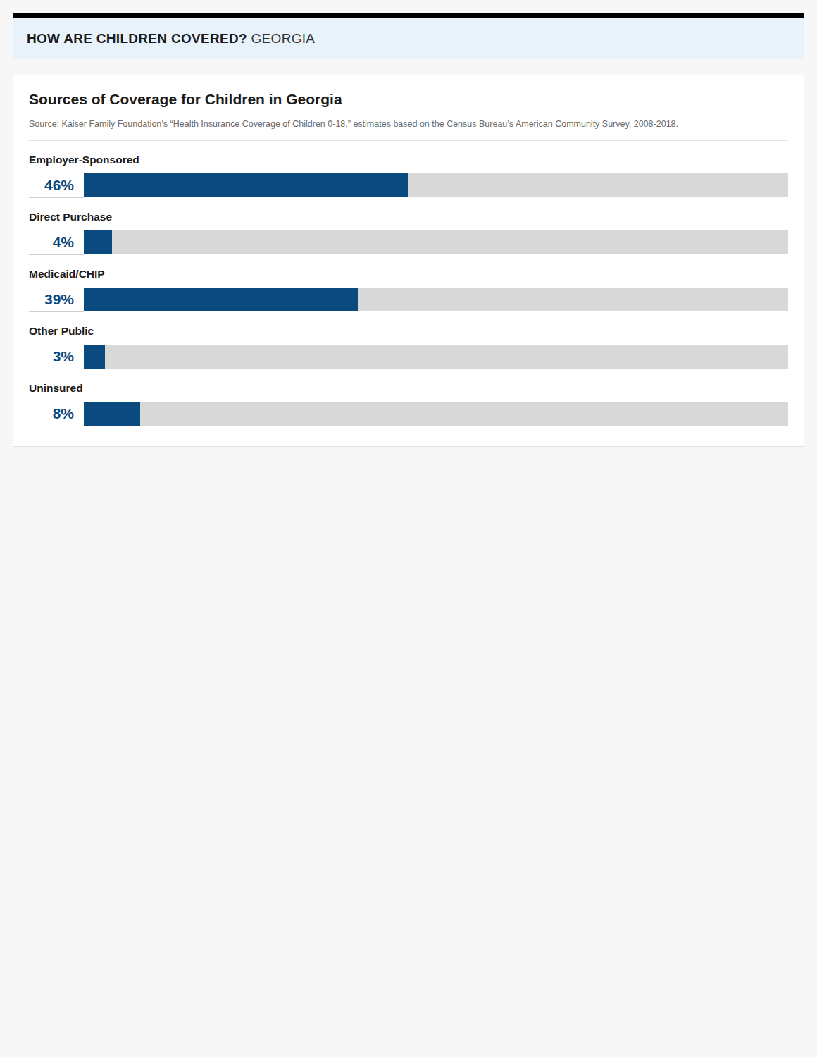How are children covered? Georgia
Sources of Coverage for Children in Georgia
Source: Kaiser Family Foundation’s “Health Insurance Coverage of Children 0-18,” estimates based on the Census Bureau’s American Community Survey, 2008-2018.
Employer-Sponsored
46%
Direct Purchase
4%
Medicaid/CHIP
39%
Other Public
3%
Uninsured
8%